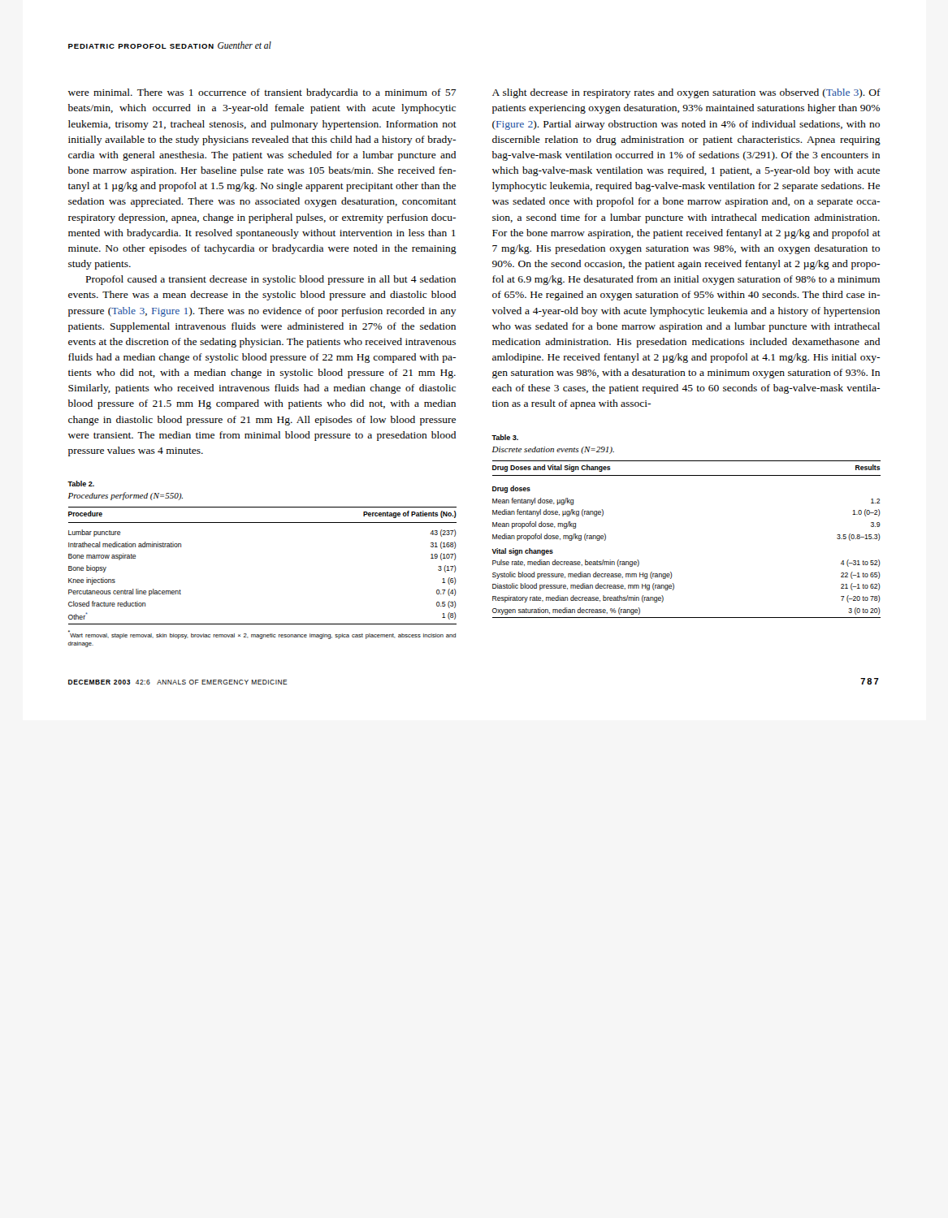PEDIATRIC PROPOFOL SEDATION Guenther et al
were minimal. There was 1 occurrence of transient bradycardia to a minimum of 57 beats/min, which occurred in a 3-year-old female patient with acute lymphocytic leukemia, trisomy 21, tracheal stenosis, and pulmonary hypertension. Information not initially available to the study physicians revealed that this child had a history of bradycardia with general anesthesia. The patient was scheduled for a lumbar puncture and bone marrow aspiration. Her baseline pulse rate was 105 beats/min. She received fentanyl at 1 µg/kg and propofol at 1.5 mg/kg. No single apparent precipitant other than the sedation was appreciated. There was no associated oxygen desaturation, concomitant respiratory depression, apnea, change in peripheral pulses, or extremity perfusion documented with bradycardia. It resolved spontaneously without intervention in less than 1 minute. No other episodes of tachycardia or bradycardia were noted in the remaining study patients.
Propofol caused a transient decrease in systolic blood pressure in all but 4 sedation events. There was a mean decrease in the systolic blood pressure and diastolic blood pressure (Table 3, Figure 1). There was no evidence of poor perfusion recorded in any patients. Supplemental intravenous fluids were administered in 27% of the sedation events at the discretion of the sedating physician. The patients who received intravenous fluids had a median change of systolic blood pressure of 22 mm Hg compared with patients who did not, with a median change in systolic blood pressure of 21 mm Hg. Similarly, patients who received intravenous fluids had a median change of diastolic blood pressure of 21.5 mm Hg compared with patients who did not, with a median change in diastolic blood pressure of 21 mm Hg. All episodes of low blood pressure were transient. The median time from minimal blood pressure to a presedation blood pressure values was 4 minutes.
Table 2.
Procedures performed (N=550).
| Procedure | Percentage of Patients (No.) |
| --- | --- |
| Lumbar puncture | 43 (237) |
| Intrathecal medication administration | 31 (168) |
| Bone marrow aspirate | 19 (107) |
| Bone biopsy | 3 (17) |
| Knee injections | 1 (6) |
| Percutaneous central line placement | 0.7 (4) |
| Closed fracture reduction | 0.5 (3) |
| Other * | 1 (8) |
*Wart removal, staple removal, skin biopsy, broviac removal × 2, magnetic resonance imaging, spica cast placement, abscess incision and drainage.
A slight decrease in respiratory rates and oxygen saturation was observed (Table 3). Of patients experiencing oxygen desaturation, 93% maintained saturations higher than 90% (Figure 2). Partial airway obstruction was noted in 4% of individual sedations, with no discernible relation to drug administration or patient characteristics. Apnea requiring bag-valve-mask ventilation occurred in 1% of sedations (3/291). Of the 3 encounters in which bag-valve-mask ventilation was required, 1 patient, a 5-year-old boy with acute lymphocytic leukemia, required bag-valve-mask ventilation for 2 separate sedations. He was sedated once with propofol for a bone marrow aspiration and, on a separate occasion, a second time for a lumbar puncture with intrathecal medication administration. For the bone marrow aspiration, the patient received fentanyl at 2 µg/kg and propofol at 7 mg/kg. His presedation oxygen saturation was 98%, with an oxygen desaturation to 90%. On the second occasion, the patient again received fentanyl at 2 µg/kg and propofol at 6.9 mg/kg. He desaturated from an initial oxygen saturation of 98% to a minimum of 65%. He regained an oxygen saturation of 95% within 40 seconds. The third case involved a 4-year-old boy with acute lymphocytic leukemia and a history of hypertension who was sedated for a bone marrow aspiration and a lumbar puncture with intrathecal medication administration. His presedation medications included dexamethasone and amlodipine. He received fentanyl at 2 µg/kg and propofol at 4.1 mg/kg. His initial oxygen saturation was 98%, with a desaturation to a minimum oxygen saturation of 93%. In each of these 3 cases, the patient required 45 to 60 seconds of bag-valve-mask ventilation as a result of apnea with associ-
Table 3.
Discrete sedation events (N=291).
| Drug Doses and Vital Sign Changes | Results |
| --- | --- |
| Drug doses |
| Mean fentanyl dose, µg/kg | 1.2 |
| Median fentanyl dose, µg/kg (range) | 1.0 (0–2) |
| Mean propofol dose, mg/kg | 3.9 |
| Median propofol dose, mg/kg (range) | 3.5 (0.8–15.3) |
| Vital sign changes |
| Pulse rate, median decrease, beats/min (range) | 4 (–31 to 52) |
| Systolic blood pressure, median decrease, mm Hg (range) | 22 (–1 to 65) |
| Diastolic blood pressure, median decrease, mm Hg (range) | 21 (–1 to 62) |
| Respiratory rate, median decrease, breaths/min (range) | 7 (–20 to 78) |
| Oxygen saturation, median decrease, % (range) | 3 (0 to 20) |
DECEMBER 2003 42:6 ANNALS OF EMERGENCY MEDICINE
787